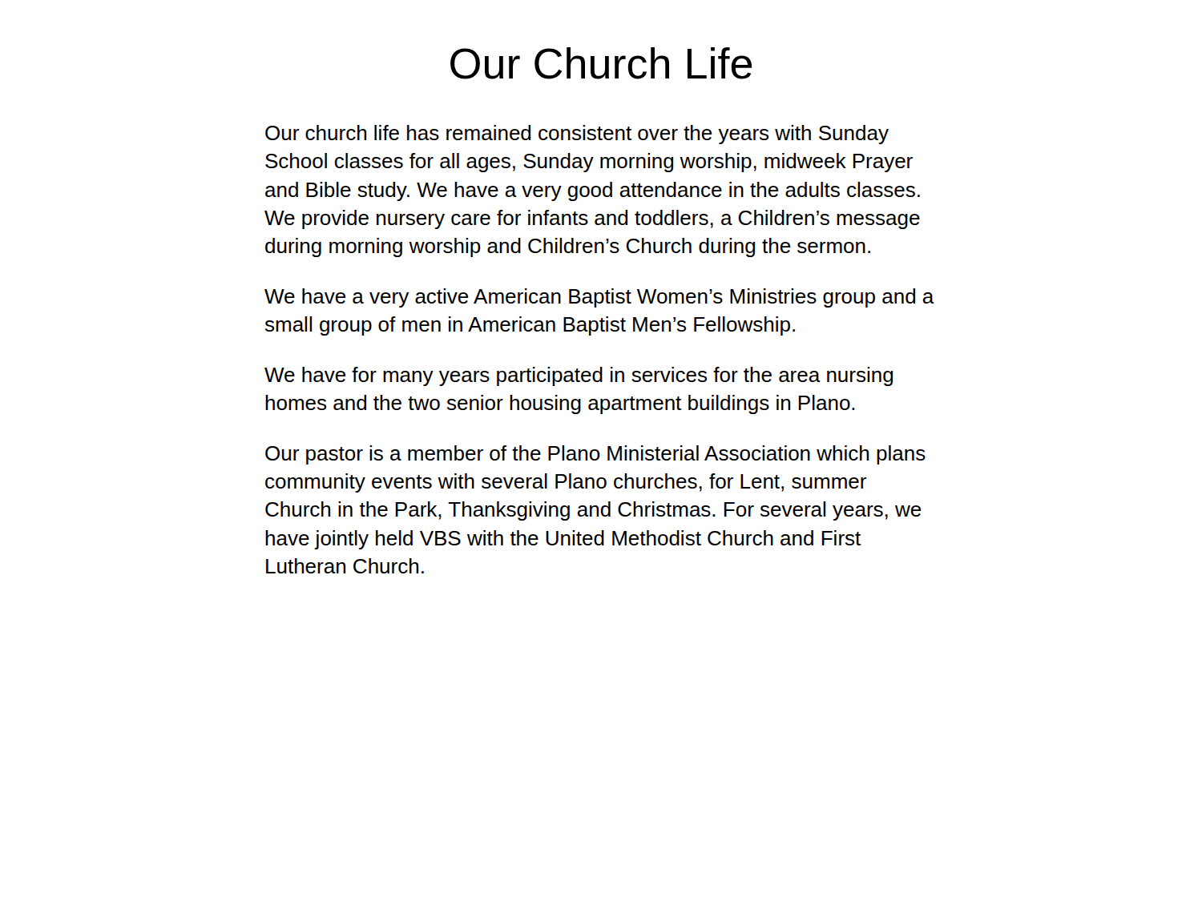Our Church Life
Our church life has remained consistent over the years with Sunday School classes for all ages, Sunday morning worship, midweek Prayer and Bible study. We have a very good attendance in the adults classes. We provide nursery care for infants and toddlers, a Children’s message during morning worship and Children’s Church during the sermon.
We have a very active American Baptist Women’s Ministries group and a small group of men in American Baptist Men’s Fellowship.
We have for many years participated in services for the area nursing homes and the two senior housing apartment buildings in Plano.
Our pastor is a member of the Plano Ministerial Association which plans community events with several Plano churches, for Lent, summer Church in the Park, Thanksgiving and Christmas. For several years, we have jointly held VBS with the United Methodist Church and First Lutheran Church.